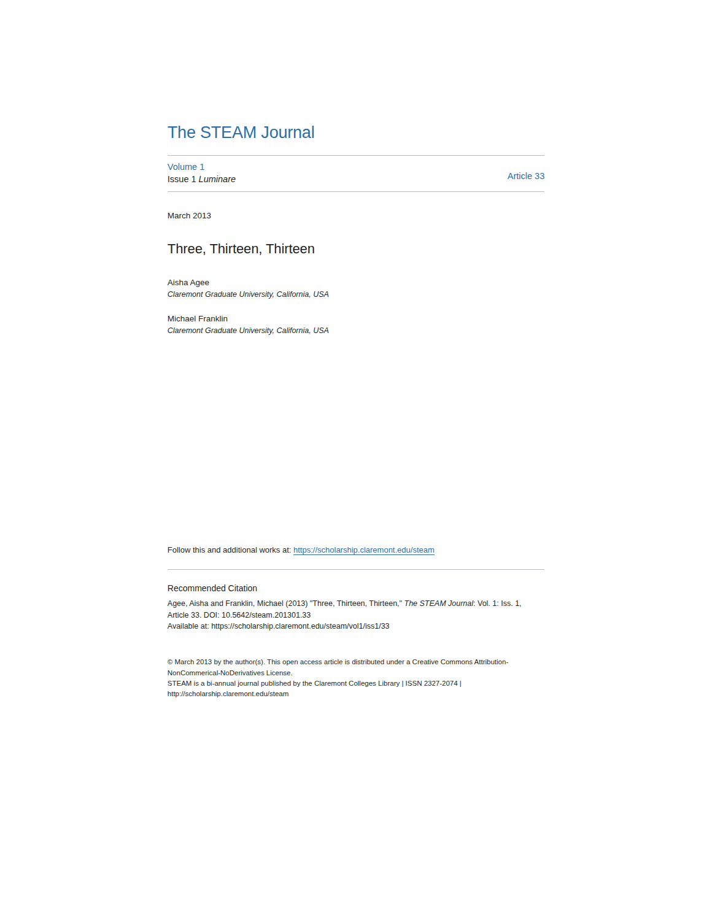The STEAM Journal
Volume 1
Issue 1 Luminare
Article 33
March 2013
Three, Thirteen, Thirteen
Aisha Agee Claremont Graduate University, California, USA
Michael Franklin Claremont Graduate University, California, USA
Follow this and additional works at: https://scholarship.claremont.edu/steam
Recommended Citation
Agee, Aisha and Franklin, Michael (2013) "Three, Thirteen, Thirteen," The STEAM Journal: Vol. 1: Iss. 1,
Article 33. DOI: 10.5642/steam.201301.33
Available at: https://scholarship.claremont.edu/steam/vol1/iss1/33
© March 2013 by the author(s). This open access article is distributed under a Creative Commons Attribution-
NonCommerical-NoDerivatives License.
STEAM is a bi-annual journal published by the Claremont Colleges Library | ISSN 2327-2074 |
http://scholarship.claremont.edu/steam